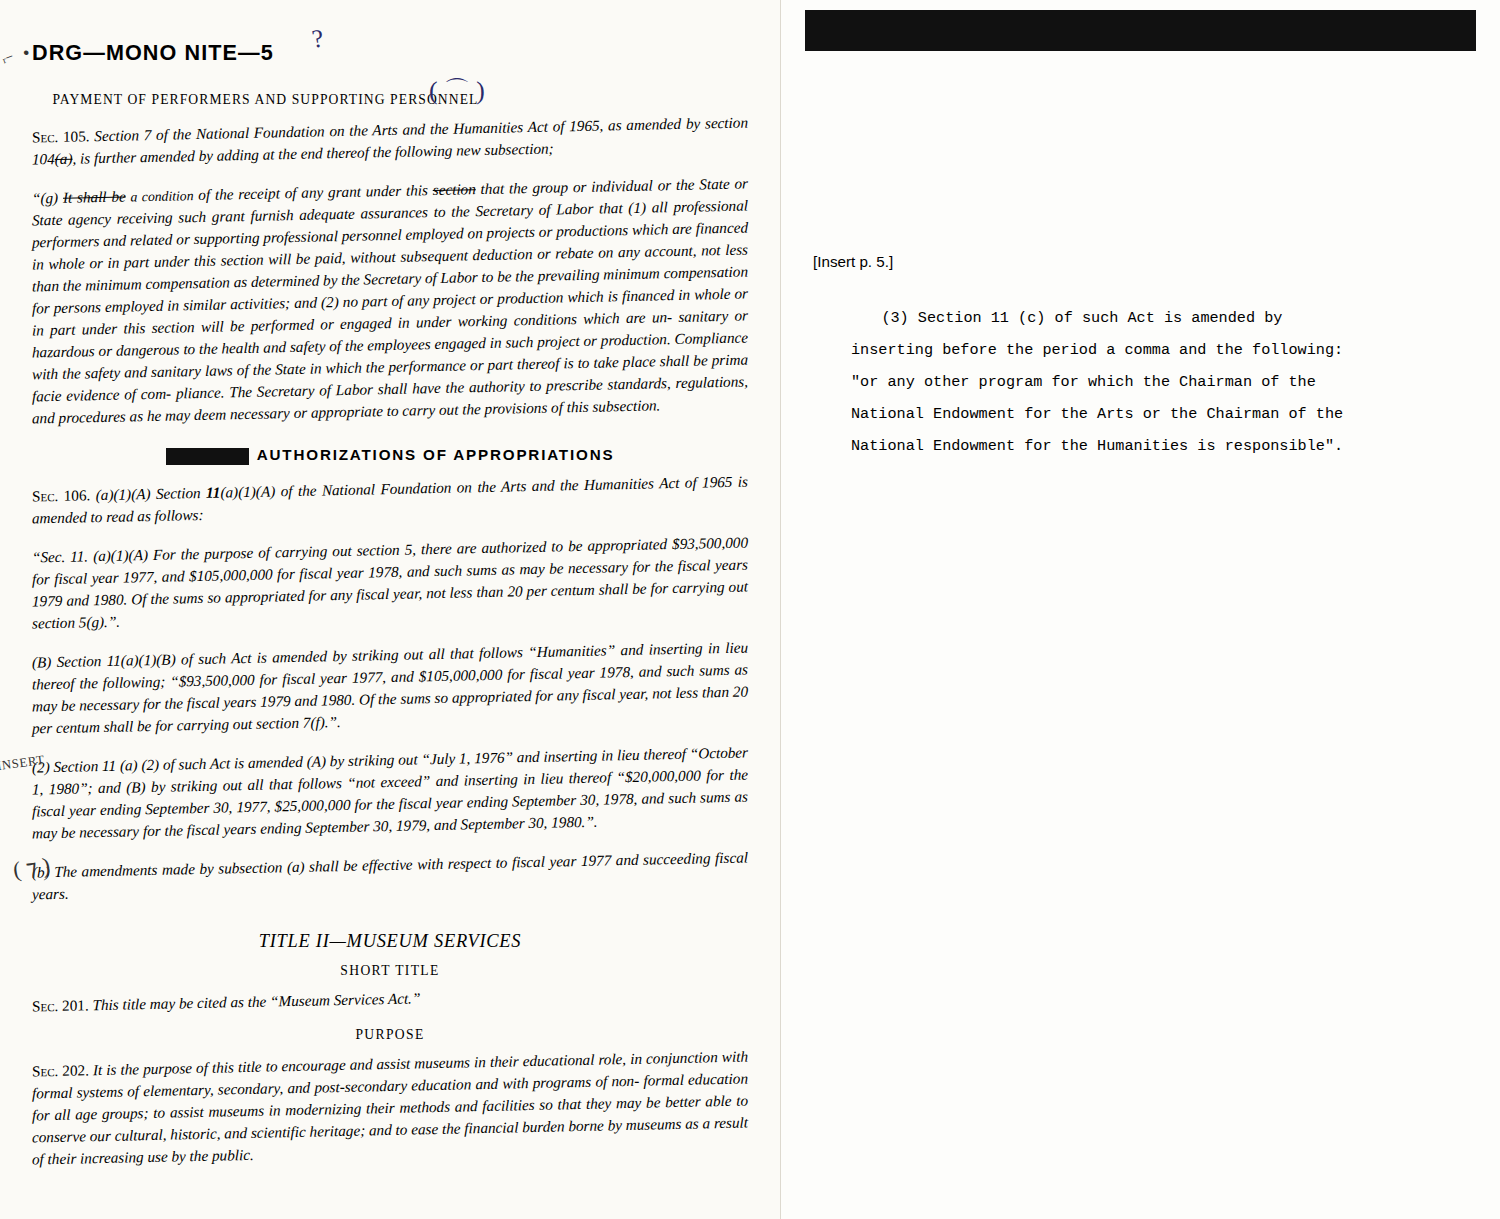• ʳ⁻ ? ( ⌒ )
DRG—MONO NITE—5
PAYMENT OF PERFORMERS AND SUPPORTING PERSONNEL
Sec. 105. Section 7 of the National Foundation on the Arts and the Humanities Act of 1965, as amended by section 104(a), is further amended by adding at the end thereof the following new subsection;
“(g) It shall be a condition of the receipt of any grant under this section that the group or individual or the State or State agency receiving such grant furnish adequate assurances to the Secretary of Labor that (1) all professional performers and related or supporting professional personnel employed on projects or productions which are financed in whole or in part under this section will be paid, without subsequent deduction or rebate on any account, not less than the minimum compensation as determined by the Secretary of Labor to be the prevailing minimum compensation for persons employed in similar activities; and (2) no part of any project or production which is financed in whole or in part under this section will be performed or engaged in under working conditions which are un- sanitary or hazardous or dangerous to the health and safety of the employees engaged in such project or production. Compliance with the safety and sanitary laws of the State in which the performance or part thereof is to take place shall be prima facie evidence of com- pliance. The Secretary of Labor shall have the authority to prescribe standards, regulations, and procedures as he may deem necessary or appropriate to carry out the provisions of this subsection.
AUTHORIZATIONS OF APPROPRIATIONS
Sec. 106. (a)(1)(A) Section 11(a)(1)(A) of the National Foundation on the Arts and the Humanities Act of 1965 is amended to read as follows:
“Sec. 11. (a)(1)(A) For the purpose of carrying out section 5, there are authorized to be appropriated $93,500,000 for fiscal year 1977, and $105,000,000 for fiscal year 1978, and such sums as may be necessary for the fiscal years 1979 and 1980. Of the sums so appropriated for any fiscal year, not less than 20 per centum shall be for carrying out section 5(g).”.
(B) Section 11(a)(1)(B) of such Act is amended by striking out all that follows “Humanities” and inserting in lieu thereof the following; “$93,500,000 for fiscal year 1977, and $105,000,000 for fiscal year 1978, and such sums as may be necessary for the fiscal years 1979 and 1980. Of the sums so appropriated for any fiscal year, not less than 20 per centum shall be for carrying out section 7(f).”.
(2) Section 11 (a) (2) of such Act is amended (A) by striking out “July 1, 1976” and inserting in lieu thereof “October 1, 1980”; and (B) by striking out all that follows “not exceed” and inserting in lieu thereof “$20,000,000 for the fiscal year ending September 30, 1977, $25,000,000 for the fiscal year ending September 30, 1978, and such sums as may be necessary for the fiscal years ending September 30, 1979, and September 30, 1980.”.
(b) The amendments made by subsection (a) shall be effective with respect to fiscal year 1977 and succeeding fiscal years.
TITLE II—MUSEUM SERVICES
SHORT TITLE
Sec. 201. This title may be cited as the “Museum Services Act.”
PURPOSE
Sec. 202. It is the purpose of this title to encourage and assist museums in their educational role, in conjunction with formal systems of elementary, secondary, and post-secondary education and with programs of non- formal education for all age groups; to assist museums in modernizing their methods and facilities so that they may be better able to conserve our cultural, historic, and scientific heritage; and to ease the financial burden borne by museums as a result of their increasing use by the public.
INSERT ( ⁊ )
[Insert p. 5.]
(3) Section 11 (c) of such Act is amended by inserting before the period a comma and the following: "or any other program for which the Chairman of the National Endowment for the Arts or the Chairman of the National Endowment for the Humanities is responsible".